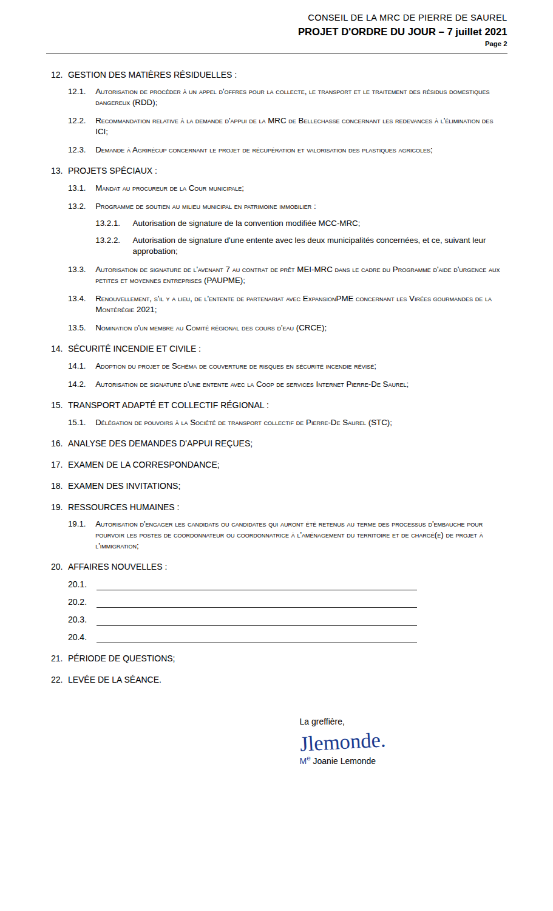CONSEIL DE LA MRC DE PIERRE DE SAUREL
PROJET D'ORDRE DU JOUR – 7 juillet 2021
Page 2
Gestion des matières résiduelles :
Autorisation de procéder à un appel d'offres pour la collecte, le transport et le traitement des résidus domestiques dangereux (RDD);
Recommandation relative à la demande d'appui de la MRC de Bellechasse concernant les redevances à l'élimination des ICI;
Demande à Agrirécup concernant le projet de récupération et valorisation des plastiques agricoles;
Projets spéciaux :
Mandat au procureur de la Cour municipale;
Programme de soutien au milieu municipal en patrimoine immobilier :
Autorisation de signature de la convention modifiée MCC-MRC;
Autorisation de signature d'une entente avec les deux municipalités concernées, et ce, suivant leur approbation;
Autorisation de signature de l'avenant 7 au contrat de prêt MEI-MRC dans le cadre du Programme d'aide d'urgence aux petites et moyennes entreprises (PAUPME);
Renouvellement, s'il y a lieu, de l'entente de partenariat avec ExpansionPME concernant les Virées gourmandes de la Montérégie 2021;
Nomination d'un membre au Comité régional des cours d'eau (CRCE);
Sécurité incendie et civile :
Adoption du projet de Schéma de couverture de risques en sécurité incendie révisé;
Autorisation de signature d'une entente avec la Coop de services Internet Pierre-De Saurel;
Transport adapté et collectif régional :
Délégation de pouvoirs à la Société de transport collectif de Pierre-De Saurel (STC);
Analyse des demandes d'appui reçues;
Examen de la correspondance;
Examen des invitations;
Ressources humaines :
Autorisation d'engager les candidats ou candidates qui auront été retenus au terme des processus d'embauche pour pourvoir les postes de coordonnateur ou coordonnatrice à l'aménagement du territoire et de chargé(e) de projet à l'immigration;
Affaires nouvelles :
Période de questions;
Levée de la séance.
La greffière,
Jlemonde.
Me Joanie Lemonde